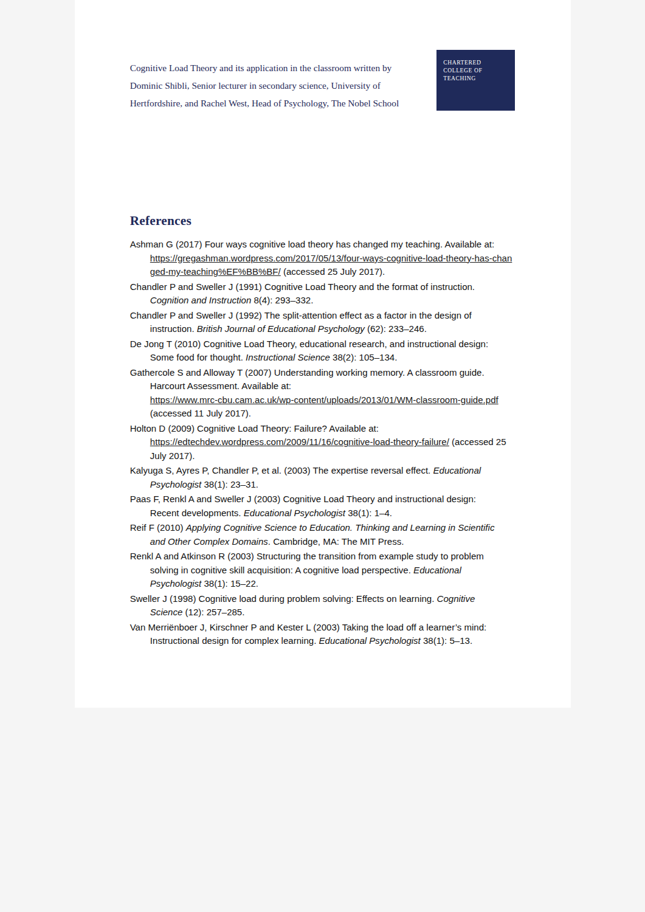Cognitive Load Theory and its application in the classroom written by Dominic Shibli, Senior lecturer in secondary science, University of Hertfordshire, and Rachel West, Head of Psychology, The Nobel School
Chartered
College of
Teaching
References
Ashman G (2017) Four ways cognitive load theory has changed my teaching. Available at: https://gregashman.wordpress.com/2017/05/13/four-ways-cognitive-load-theory-has-changed-my-teaching%EF%BB%BF/ (accessed 25 July 2017).
Chandler P and Sweller J (1991) Cognitive Load Theory and the format of instruction. Cognition and Instruction 8(4): 293–332.
Chandler P and Sweller J (1992) The split-attention effect as a factor in the design of instruction. British Journal of Educational Psychology (62): 233–246.
De Jong T (2010) Cognitive Load Theory, educational research, and instructional design: Some food for thought. Instructional Science 38(2): 105–134.
Gathercole S and Alloway T (2007) Understanding working memory. A classroom guide. Harcourt Assessment. Available at: https://www.mrc-cbu.cam.ac.uk/wp-content/uploads/2013/01/WM-classroom-guide.pdf (accessed 11 July 2017).
Holton D (2009) Cognitive Load Theory: Failure? Available at: https://edtechdev.wordpress.com/2009/11/16/cognitive-load-theory-failure/ (accessed 25 July 2017).
Kalyuga S, Ayres P, Chandler P, et al. (2003) The expertise reversal effect. Educational Psychologist 38(1): 23–31.
Paas F, Renkl A and Sweller J (2003) Cognitive Load Theory and instructional design: Recent developments. Educational Psychologist 38(1): 1–4.
Reif F (2010) Applying Cognitive Science to Education. Thinking and Learning in Scientific and Other Complex Domains. Cambridge, MA: The MIT Press.
Renkl A and Atkinson R (2003) Structuring the transition from example study to problem solving in cognitive skill acquisition: A cognitive load perspective. Educational Psychologist 38(1): 15–22.
Sweller J (1998) Cognitive load during problem solving: Effects on learning. Cognitive Science (12): 257–285.
Van Merriënboer J, Kirschner P and Kester L (2003) Taking the load off a learner’s mind: Instructional design for complex learning. Educational Psychologist 38(1): 5–13.